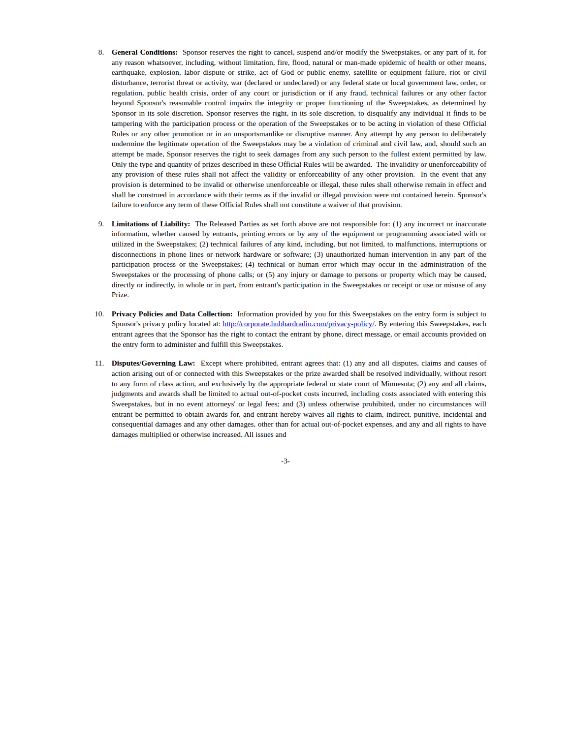General Conditions: Sponsor reserves the right to cancel, suspend and/or modify the Sweepstakes, or any part of it, for any reason whatsoever, including, without limitation, fire, flood, natural or man-made epidemic of health or other means, earthquake, explosion, labor dispute or strike, act of God or public enemy, satellite or equipment failure, riot or civil disturbance, terrorist threat or activity, war (declared or undeclared) or any federal state or local government law, order, or regulation, public health crisis, order of any court or jurisdiction or if any fraud, technical failures or any other factor beyond Sponsor's reasonable control impairs the integrity or proper functioning of the Sweepstakes, as determined by Sponsor in its sole discretion. Sponsor reserves the right, in its sole discretion, to disqualify any individual it finds to be tampering with the participation process or the operation of the Sweepstakes or to be acting in violation of these Official Rules or any other promotion or in an unsportsmanlike or disruptive manner. Any attempt by any person to deliberately undermine the legitimate operation of the Sweepstakes may be a violation of criminal and civil law, and, should such an attempt be made, Sponsor reserves the right to seek damages from any such person to the fullest extent permitted by law. Only the type and quantity of prizes described in these Official Rules will be awarded. The invalidity or unenforceability of any provision of these rules shall not affect the validity or enforceability of any other provision. In the event that any provision is determined to be invalid or otherwise unenforceable or illegal, these rules shall otherwise remain in effect and shall be construed in accordance with their terms as if the invalid or illegal provision were not contained herein. Sponsor's failure to enforce any term of these Official Rules shall not constitute a waiver of that provision.
Limitations of Liability: The Released Parties as set forth above are not responsible for: (1) any incorrect or inaccurate information, whether caused by entrants, printing errors or by any of the equipment or programming associated with or utilized in the Sweepstakes; (2) technical failures of any kind, including, but not limited, to malfunctions, interruptions or disconnections in phone lines or network hardware or software; (3) unauthorized human intervention in any part of the participation process or the Sweepstakes; (4) technical or human error which may occur in the administration of the Sweepstakes or the processing of phone calls; or (5) any injury or damage to persons or property which may be caused, directly or indirectly, in whole or in part, from entrant's participation in the Sweepstakes or receipt or use or misuse of any Prize.
Privacy Policies and Data Collection: Information provided by you for this Sweepstakes on the entry form is subject to Sponsor's privacy policy located at: http://corporate.hubbardradio.com/privacy-policy/. By entering this Sweepstakes, each entrant agrees that the Sponsor has the right to contact the entrant by phone, direct message, or email accounts provided on the entry form to administer and fulfill this Sweepstakes.
Disputes/Governing Law: Except where prohibited, entrant agrees that: (1) any and all disputes, claims and causes of action arising out of or connected with this Sweepstakes or the prize awarded shall be resolved individually, without resort to any form of class action, and exclusively by the appropriate federal or state court of Minnesota; (2) any and all claims, judgments and awards shall be limited to actual out-of-pocket costs incurred, including costs associated with entering this Sweepstakes, but in no event attorneys' or legal fees; and (3) unless otherwise prohibited, under no circumstances will entrant be permitted to obtain awards for, and entrant hereby waives all rights to claim, indirect, punitive, incidental and consequential damages and any other damages, other than for actual out-of-pocket expenses, and any and all rights to have damages multiplied or otherwise increased. All issues and
-3-